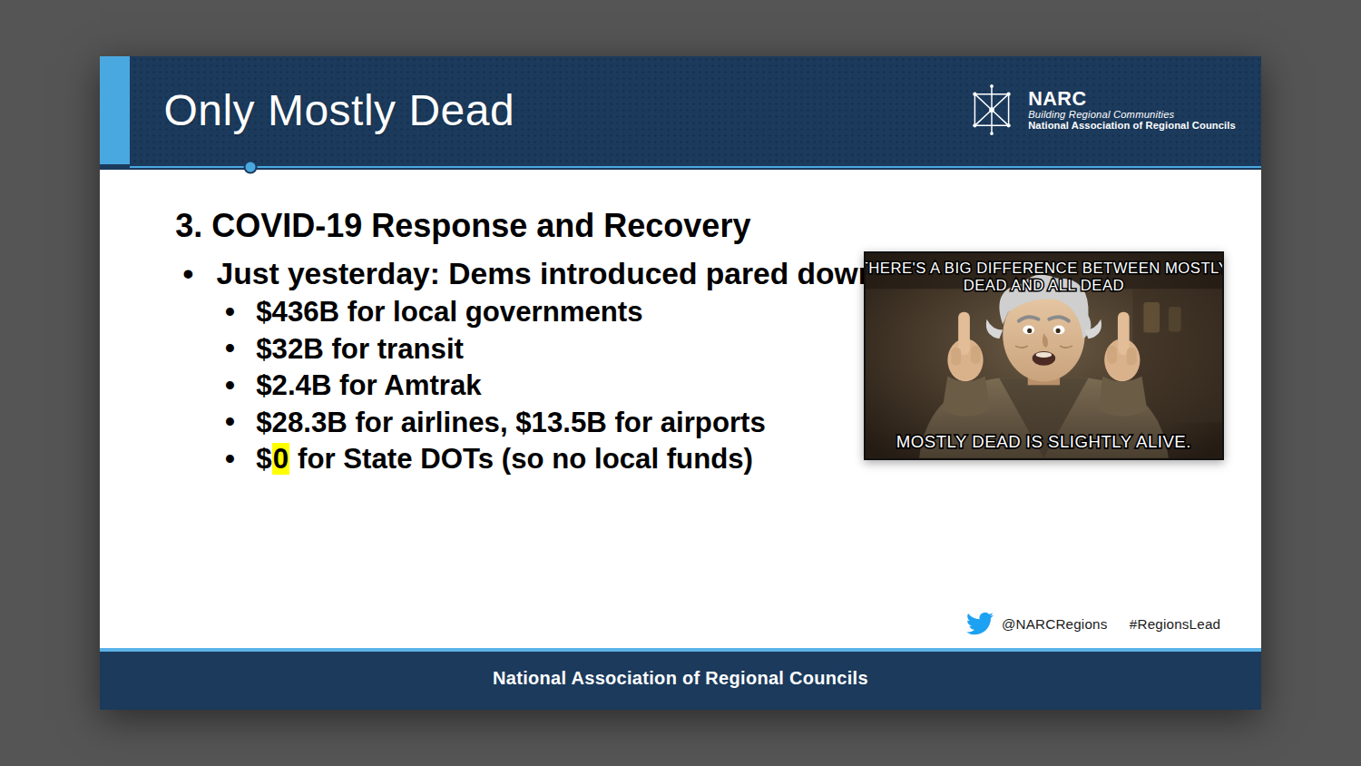Only Mostly Dead
NARC
Building Regional Communities
National Association of Regional Councils
THERE'S A BIG DIFFERENCE BETWEEN MOSTLY DEAD AND ALL DEAD MOSTLY DEAD IS SLIGHTLY ALIVE.
3. COVID-19 Response and Recovery
Just yesterday: Dems introduced pared down $2.2T package
$436B for local governments
$32B for transit
$2.4B for Amtrak
$28.3B for airlines, $13.5B for airports
$0 for State DOTs (so no local funds)
@NARCRegions#RegionsLead
National Association of Regional Councils